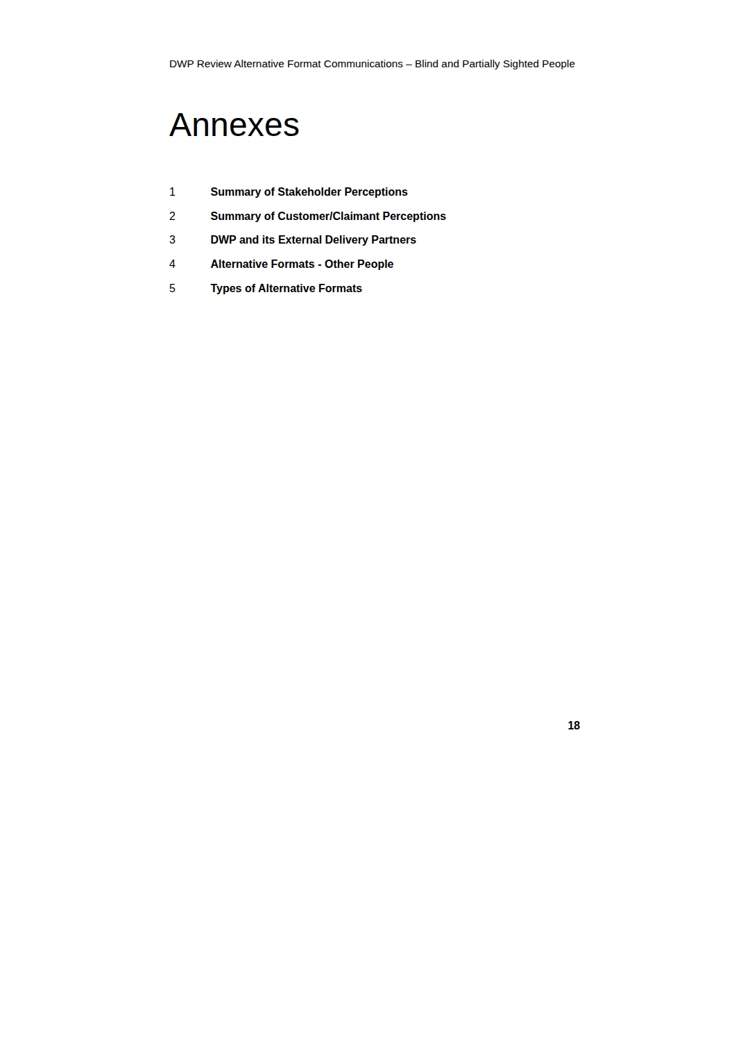DWP Review Alternative Format Communications – Blind and Partially Sighted People
Annexes
1 Summary of Stakeholder Perceptions
2 Summary of Customer/Claimant Perceptions
3 DWP and its External Delivery Partners
4 Alternative Formats - Other People
5 Types of Alternative Formats
18